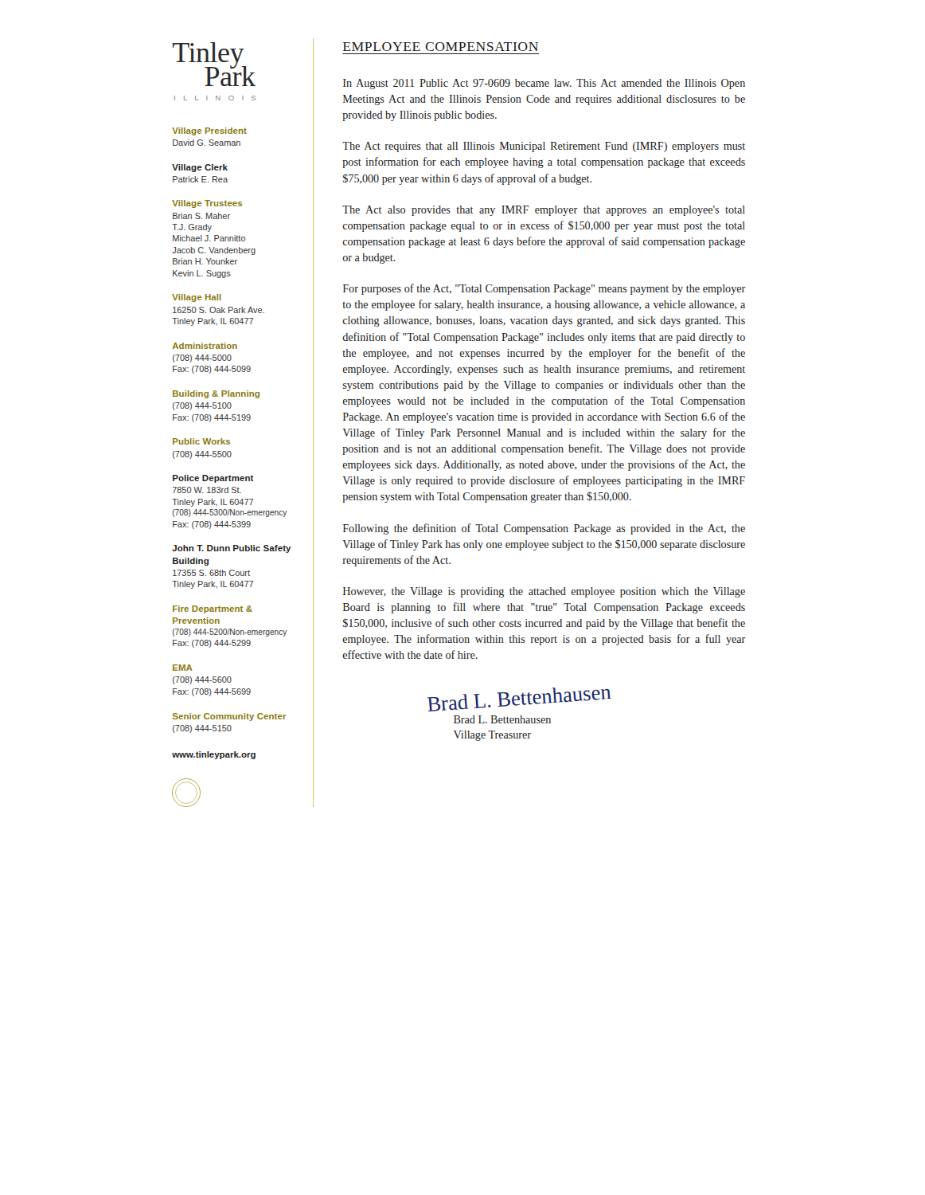Tinley Park I L L I N O I S
Village President David G. Seaman
Village Clerk Patrick E. Rea
Village Trustees Brian S. Maher T.J. Grady Michael J. Pannitto Jacob C. Vandenberg Brian H. Younker Kevin L. Suggs
Village Hall 16250 S. Oak Park Ave. Tinley Park, IL 60477
Administration (708) 444-5000 Fax: (708) 444-5099
Building & Planning (708) 444-5100 Fax: (708) 444-5199
Public Works (708) 444-5500
Police Department 7850 W. 183rd St. Tinley Park, IL 60477 (708) 444-5300/Non-emergency Fax: (708) 444-5399
John T. Dunn Public Safety Building 17355 S. 68th Court Tinley Park, IL 60477
Fire Department & Prevention (708) 444-5200/Non-emergency Fax: (708) 444-5299
EMA (708) 444-5600 Fax: (708) 444-5699
Senior Community Center (708) 444-5150
www.tinleypark.org
EMPLOYEE COMPENSATION
In August 2011 Public Act 97-0609 became law. This Act amended the Illinois Open Meetings Act and the Illinois Pension Code and requires additional disclosures to be provided by Illinois public bodies.
The Act requires that all Illinois Municipal Retirement Fund (IMRF) employers must post information for each employee having a total compensation package that exceeds $75,000 per year within 6 days of approval of a budget.
The Act also provides that any IMRF employer that approves an employee's total compensation package equal to or in excess of $150,000 per year must post the total compensation package at least 6 days before the approval of said compensation package or a budget.
For purposes of the Act, "Total Compensation Package" means payment by the employer to the employee for salary, health insurance, a housing allowance, a vehicle allowance, a clothing allowance, bonuses, loans, vacation days granted, and sick days granted. This definition of "Total Compensation Package" includes only items that are paid directly to the employee, and not expenses incurred by the employer for the benefit of the employee. Accordingly, expenses such as health insurance premiums, and retirement system contributions paid by the Village to companies or individuals other than the employees would not be included in the computation of the Total Compensation Package. An employee's vacation time is provided in accordance with Section 6.6 of the Village of Tinley Park Personnel Manual and is included within the salary for the position and is not an additional compensation benefit. The Village does not provide employees sick days. Additionally, as noted above, under the provisions of the Act, the Village is only required to provide disclosure of employees participating in the IMRF pension system with Total Compensation greater than $150,000.
Following the definition of Total Compensation Package as provided in the Act, the Village of Tinley Park has only one employee subject to the $150,000 separate disclosure requirements of the Act.
However, the Village is providing the attached employee position which the Village Board is planning to fill where that "true" Total Compensation Package exceeds $150,000, inclusive of such other costs incurred and paid by the Village that benefit the employee. The information within this report is on a projected basis for a full year effective with the date of hire.
Brad L. Bettenhausen
Brad L. Bettenhausen
Village Treasurer